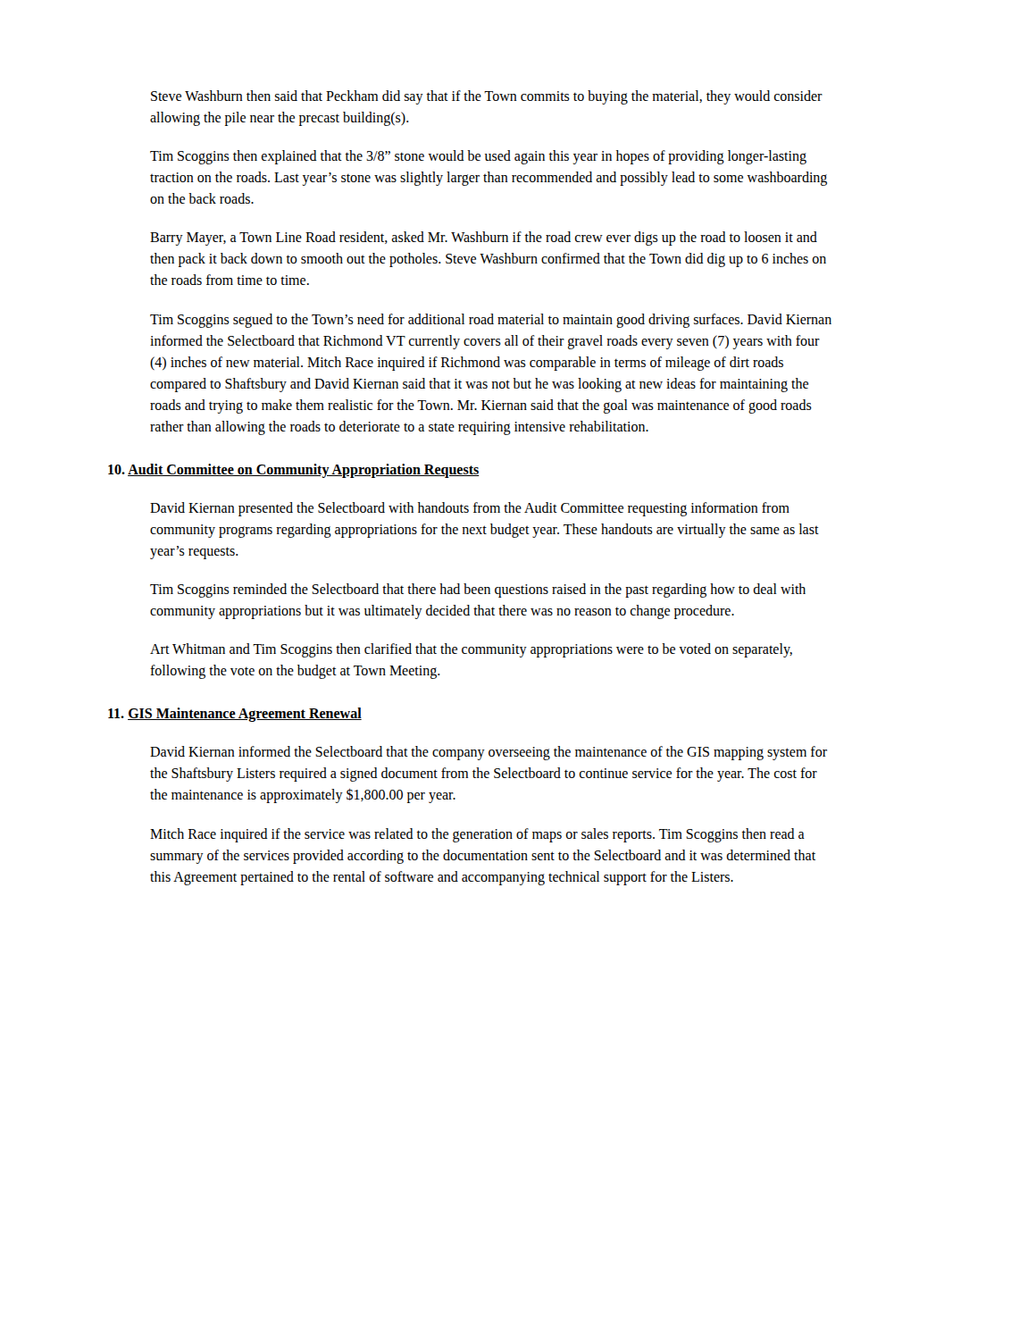Steve Washburn then said that Peckham did say that if the Town commits to buying the material, they would consider allowing the pile near the precast building(s).
Tim Scoggins then explained that the 3/8” stone would be used again this year in hopes of providing longer-lasting traction on the roads. Last year’s stone was slightly larger than recommended and possibly lead to some washboarding on the back roads.
Barry Mayer, a Town Line Road resident, asked Mr. Washburn if the road crew ever digs up the road to loosen it and then pack it back down to smooth out the potholes. Steve Washburn confirmed that the Town did dig up to 6 inches on the roads from time to time.
Tim Scoggins segued to the Town’s need for additional road material to maintain good driving surfaces. David Kiernan informed the Selectboard that Richmond VT currently covers all of their gravel roads every seven (7) years with four (4) inches of new material. Mitch Race inquired if Richmond was comparable in terms of mileage of dirt roads compared to Shaftsbury and David Kiernan said that it was not but he was looking at new ideas for maintaining the roads and trying to make them realistic for the Town. Mr. Kiernan said that the goal was maintenance of good roads rather than allowing the roads to deteriorate to a state requiring intensive rehabilitation.
10. Audit Committee on Community Appropriation Requests
David Kiernan presented the Selectboard with handouts from the Audit Committee requesting information from community programs regarding appropriations for the next budget year. These handouts are virtually the same as last year’s requests.
Tim Scoggins reminded the Selectboard that there had been questions raised in the past regarding how to deal with community appropriations but it was ultimately decided that there was no reason to change procedure.
Art Whitman and Tim Scoggins then clarified that the community appropriations were to be voted on separately, following the vote on the budget at Town Meeting.
11. GIS Maintenance Agreement Renewal
David Kiernan informed the Selectboard that the company overseeing the maintenance of the GIS mapping system for the Shaftsbury Listers required a signed document from the Selectboard to continue service for the year. The cost for the maintenance is approximately $1,800.00 per year.
Mitch Race inquired if the service was related to the generation of maps or sales reports. Tim Scoggins then read a summary of the services provided according to the documentation sent to the Selectboard and it was determined that this Agreement pertained to the rental of software and accompanying technical support for the Listers.